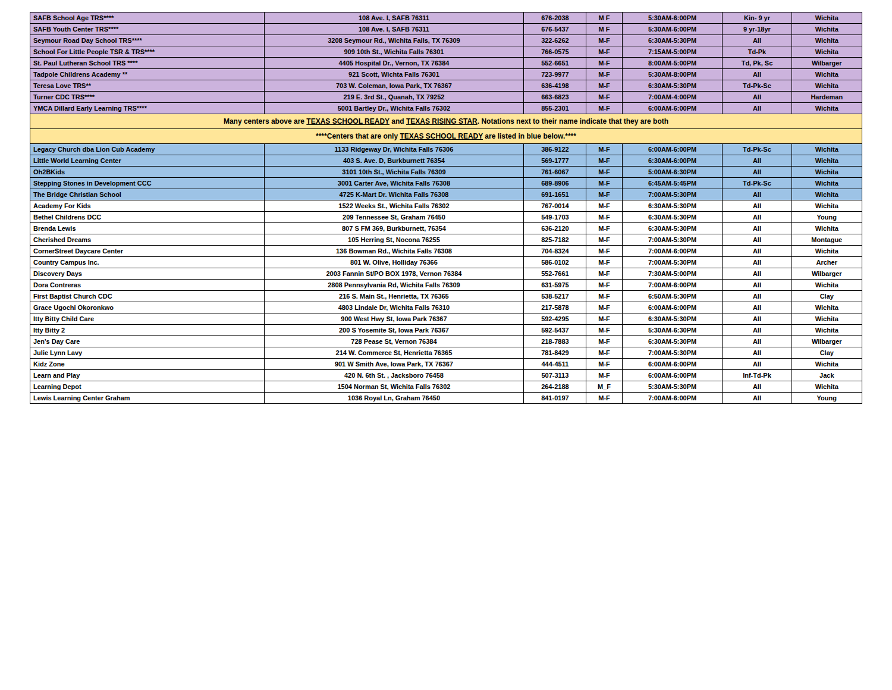| SAFB School Age TRS**** | 108 Ave. I, SAFB 76311 | 676-2038 | M F | 5:30AM-6:00PM | Kin- 9 yr | Wichita |
| SAFB Youth Center TRS**** | 108 Ave. I, SAFB 76311 | 676-5437 | M F | 5:30AM-6:00PM | 9 yr-18yr | Wichita |
| Seymour Road Day School TRS**** | 3208 Seymour Rd., Wichita Falls, TX 76309 | 322-6262 | M-F | 6:30AM-5:30PM | All | Wichita |
| School For Little People TSR & TRS**** | 909 10th St., Wichita Falls 76301 | 766-0575 | M-F | 7:15AM-5:00PM | Td-Pk | Wichita |
| St. Paul Lutheran School TRS **** | 4405 Hospital Dr., Vernon, TX 76384 | 552-6651 | M-F | 8:00AM-5:00PM | Td, Pk, Sc | Wilbarger |
| Tadpole Childrens Academy ** | 921 Scott, Wichta Falls 76301 | 723-9977 | M-F | 5:30AM-8:00PM | All | Wichita |
| Teresa Love TRS** | 703 W. Coleman, Iowa Park, TX 76367 | 636-4198 | M-F | 6:30AM-5:30PM | Td-Pk-Sc | Wichita |
| Turner CDC TRS**** | 219 E. 3rd St., Quanah, TX 79252 | 663-6823 | M-F | 7:00AM-4:00PM | All | Hardeman |
| YMCA Dillard Early Learning TRS**** | 5001 Bartley Dr., Wichita Falls 76302 | 855-2301 | M-F | 6:00AM-6:00PM | All | Wichita |
| Many centers above are TEXAS SCHOOL READY and TEXAS RISING STAR . Notations next to their name indicate that they are both |
| ****Centers that are only TEXAS SCHOOL READY are listed in blue below.**** |
| Legacy Church dba Lion Cub Academy | 1133 Ridgeway Dr, Wichita Falls 76306 | 386-9122 | M-F | 6:00AM-6:00PM | Td-Pk-Sc | Wichita |
| Little World Learning Center | 403 S. Ave. D, Burkburnett 76354 | 569-1777 | M-F | 6:30AM-6:00PM | All | Wichita |
| Oh2BKids | 3101 10th St., Wichita Falls 76309 | 761-6067 | M-F | 5:00AM-6:30PM | All | Wichita |
| Stepping Stones in Development CCC | 3001 Carter Ave, Wichita Falls 76308 | 689-8906 | M-F | 6:45AM-5:45PM | Td-Pk-Sc | Wichita |
| The Bridge Christian School | 4725 K-Mart Dr. Wichita Falls 76308 | 691-1651 | M-F | 7:00AM-5:30PM | All | Wichita |
| Academy For Kids | 1522 Weeks St., Wichita Falls 76302 | 767-0014 | M-F | 6:30AM-5:30PM | All | Wichita |
| Bethel Childrens DCC | 209 Tennessee St, Graham 76450 | 549-1703 | M-F | 6:30AM-5:30PM | All | Young |
| Brenda Lewis | 807 S FM 369, Burkburnett, 76354 | 636-2120 | M-F | 6:30AM-5:30PM | All | Wichita |
| Cherished Dreams | 105 Herring St, Nocona 76255 | 825-7182 | M-F | 7:00AM-5:30PM | All | Montague |
| CornerStreet Daycare Center | 136 Bowman Rd., Wichita Falls 76308 | 704-8324 | M-F | 7:00AM-6:00PM | All | Wichita |
| Country Campus Inc. | 801 W. Olive, Holliday 76366 | 586-0102 | M-F | 7:00AM-5:30PM | All | Archer |
| Discovery Days | 2003 Fannin St/PO BOX 1978, Vernon 76384 | 552-7661 | M-F | 7:30AM-5:00PM | All | Wilbarger |
| Dora Contreras | 2808 Pennsylvania Rd, Wichita Falls 76309 | 631-5975 | M-F | 7:00AM-6:00PM | All | Wichita |
| First Baptist Church CDC | 216 S. Main St., Henrietta, TX 76365 | 538-5217 | M-F | 6:50AM-5:30PM | All | Clay |
| Grace Ugochi Okoronkwo | 4803 Lindale Dr, Wichita Falls 76310 | 217-5878 | M-F | 6:00AM-6:00PM | All | Wichita |
| Itty Bitty Child Care | 900 West Hwy St, Iowa Park 76367 | 592-4295 | M-F | 6:30AM-5:30PM | All | Wichita |
| Itty Bitty 2 | 200 S Yosemite St, Iowa Park 76367 | 592-5437 | M-F | 5:30AM-6:30PM | All | Wichita |
| Jen's Day Care | 728 Pease St, Vernon 76384 | 218-7883 | M-F | 6:30AM-5:30PM | All | Wilbarger |
| Julie Lynn Lavy | 214 W. Commerce St, Henrietta 76365 | 781-8429 | M-F | 7:00AM-5:30PM | All | Clay |
| Kidz Zone | 901 W Smith Ave, Iowa Park, TX 76367 | 444-4511 | M-F | 6:00AM-6:00PM | All | Wichita |
| Learn and Play | 420 N. 6th St. , Jacksboro 76458 | 507-3113 | M-F | 6:00AM-6:00PM | Inf-Td-Pk | Jack |
| Learning Depot | 1504 Norman St, Wichita Falls 76302 | 264-2188 | M_F | 5:30AM-5:30PM | All | Wichita |
| Lewis Learning Center Graham | 1036 Royal Ln, Graham 76450 | 841-0197 | M-F | 7:00AM-6:00PM | All | Young |